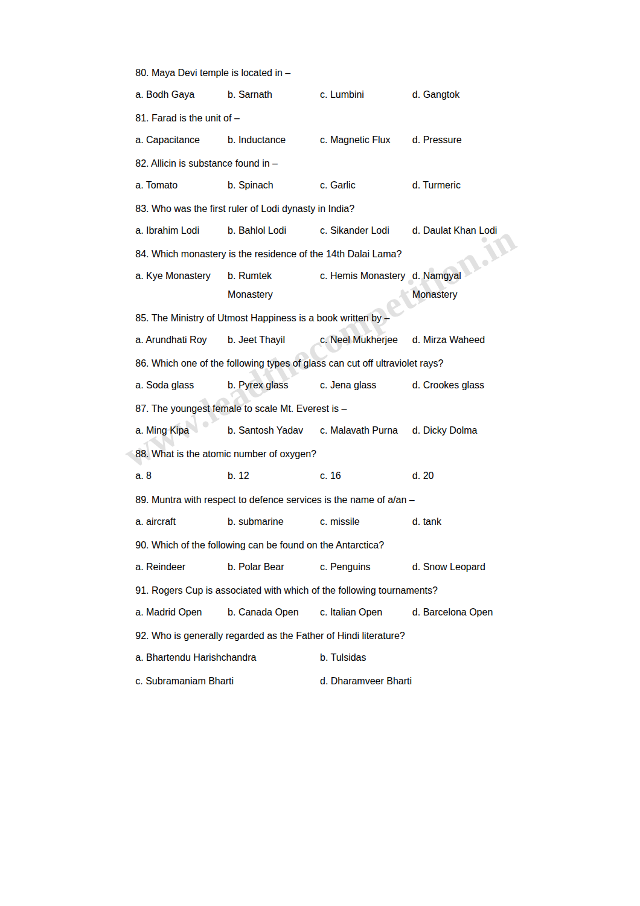www.leadthecompetition.in
80. Maya Devi temple is located in –
a. Bodh Gaya b. Sarnath c. Lumbini d. Gangtok
81. Farad is the unit of –
a. Capacitance b. Inductance c. Magnetic Flux d. Pressure
82. Allicin is substance found in –
a. Tomato b. Spinach c. Garlic d. Turmeric
83. Who was the first ruler of Lodi dynasty in India?
a. Ibrahim Lodi b. Bahlol Lodi c. Sikander Lodi d. Daulat Khan Lodi
84. Which monastery is the residence of the 14th Dalai Lama?
a. Kye Monastery b. Rumtek Monastery c. Hemis Monastery d. Namgyal Monastery
85. The Ministry of Utmost Happiness is a book written by –
a. Arundhati Roy b. Jeet Thayil c. Neel Mukherjee d. Mirza Waheed
86. Which one of the following types of glass can cut off ultraviolet rays?
a. Soda glass b. Pyrex glass c. Jena glass d. Crookes glass
87. The youngest female to scale Mt. Everest is –
a. Ming Kipa b. Santosh Yadav c. Malavath Purna d. Dicky Dolma
88. What is the atomic number of oxygen?
a. 8 b. 12 c. 16 d. 20
89. Muntra with respect to defence services is the name of a/an –
a. aircraft b. submarine c. missile d. tank
90. Which of the following can be found on the Antarctica?
a. Reindeer b. Polar Bear c. Penguins d. Snow Leopard
91. Rogers Cup is associated with which of the following tournaments?
a. Madrid Open b. Canada Open c. Italian Open d. Barcelona Open
92. Who is generally regarded as the Father of Hindi literature?
a. Bhartendu Harishchandra b. Tulsidas
c. Subramaniam Bharti d. Dharamveer Bharti